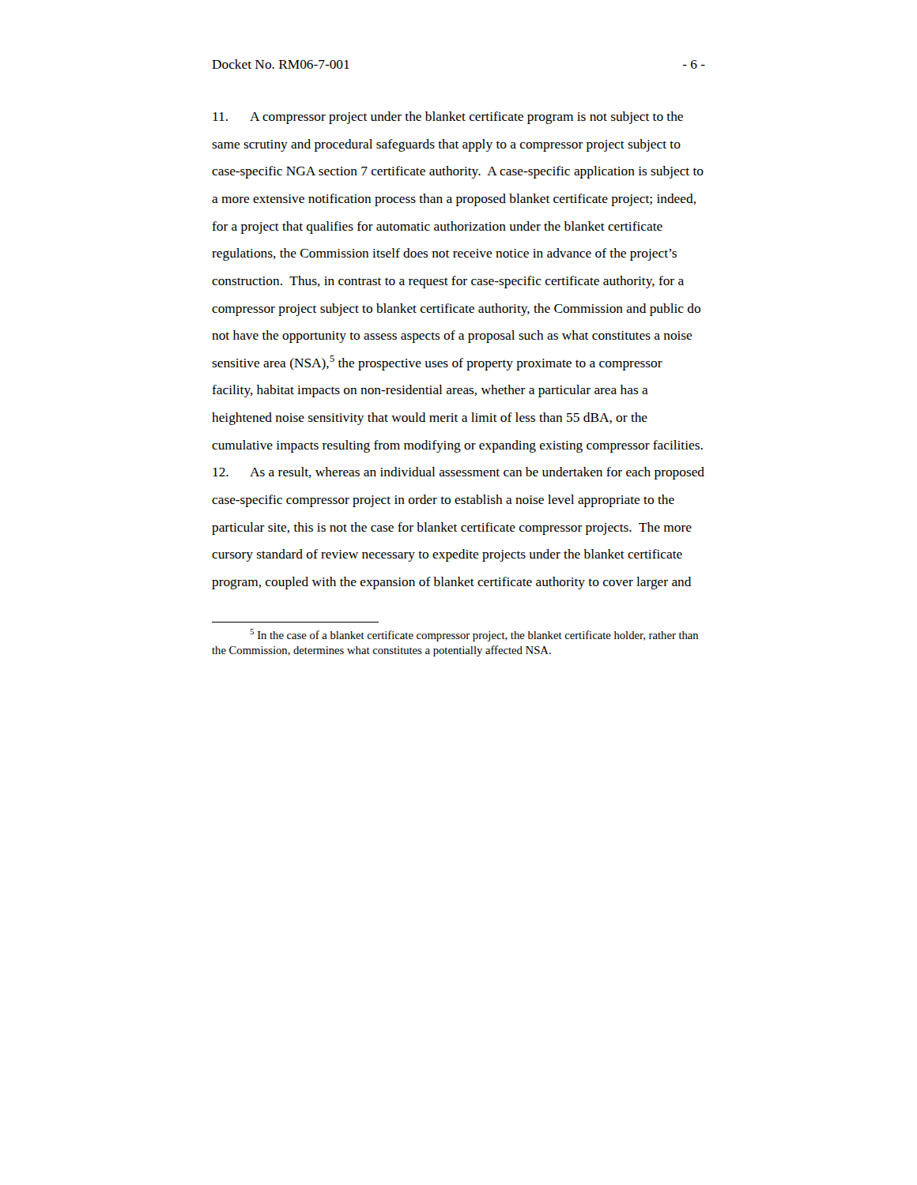Docket No. RM06-7-001
- 6 -
11. A compressor project under the blanket certificate program is not subject to the same scrutiny and procedural safeguards that apply to a compressor project subject to case-specific NGA section 7 certificate authority. A case-specific application is subject to a more extensive notification process than a proposed blanket certificate project; indeed, for a project that qualifies for automatic authorization under the blanket certificate regulations, the Commission itself does not receive notice in advance of the project’s construction. Thus, in contrast to a request for case-specific certificate authority, for a compressor project subject to blanket certificate authority, the Commission and public do not have the opportunity to assess aspects of a proposal such as what constitutes a noise sensitive area (NSA),5 the prospective uses of property proximate to a compressor facility, habitat impacts on non-residential areas, whether a particular area has a heightened noise sensitivity that would merit a limit of less than 55 dBA, or the cumulative impacts resulting from modifying or expanding existing compressor facilities.
12. As a result, whereas an individual assessment can be undertaken for each proposed case-specific compressor project in order to establish a noise level appropriate to the particular site, this is not the case for blanket certificate compressor projects. The more cursory standard of review necessary to expedite projects under the blanket certificate program, coupled with the expansion of blanket certificate authority to cover larger and
5 In the case of a blanket certificate compressor project, the blanket certificate holder, rather than the Commission, determines what constitutes a potentially affected NSA.